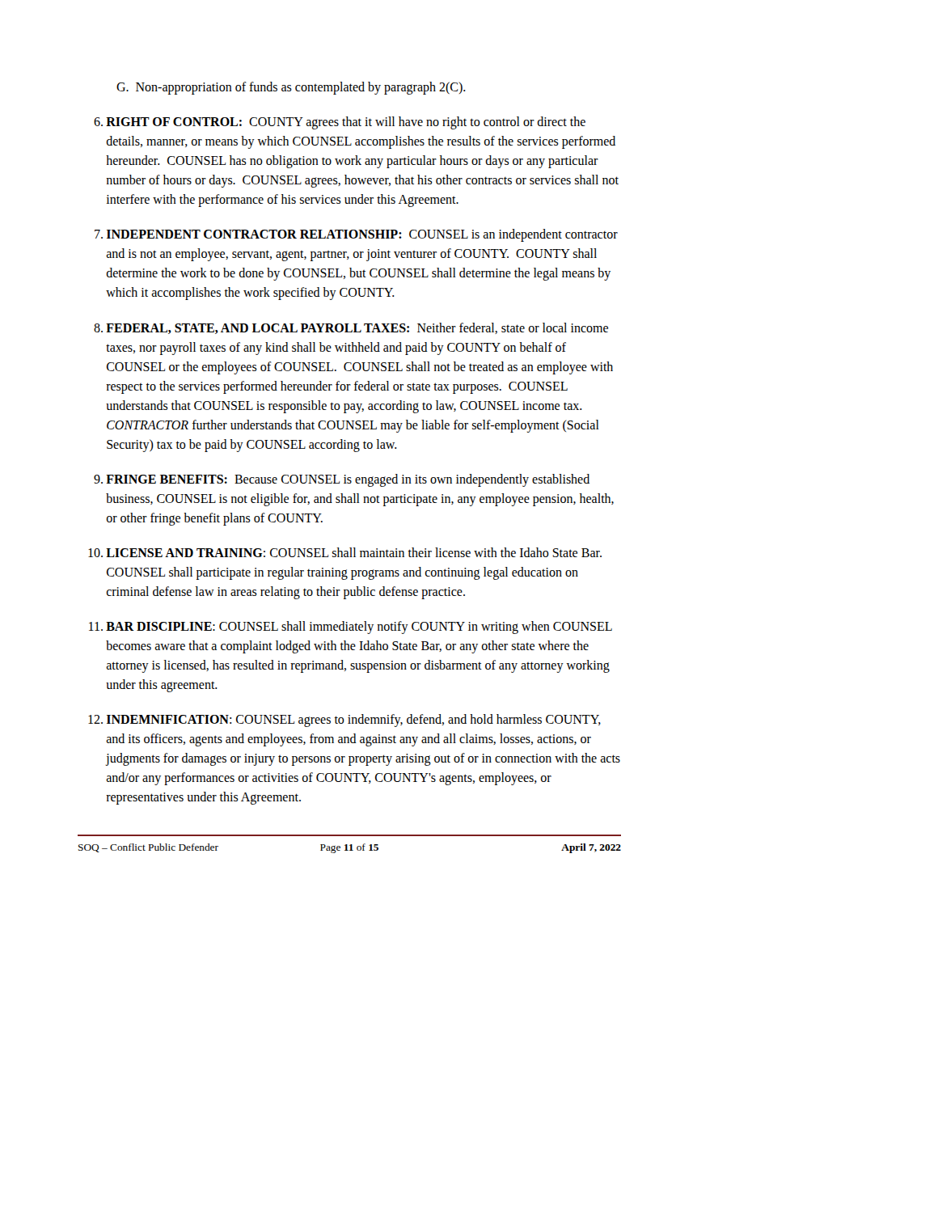G. Non-appropriation of funds as contemplated by paragraph 2(C).
6. RIGHT OF CONTROL: COUNTY agrees that it will have no right to control or direct the details, manner, or means by which COUNSEL accomplishes the results of the services performed hereunder. COUNSEL has no obligation to work any particular hours or days or any particular number of hours or days. COUNSEL agrees, however, that his other contracts or services shall not interfere with the performance of his services under this Agreement.
7. INDEPENDENT CONTRACTOR RELATIONSHIP: COUNSEL is an independent contractor and is not an employee, servant, agent, partner, or joint venturer of COUNTY. COUNTY shall determine the work to be done by COUNSEL, but COUNSEL shall determine the legal means by which it accomplishes the work specified by COUNTY.
8. FEDERAL, STATE, AND LOCAL PAYROLL TAXES: Neither federal, state or local income taxes, nor payroll taxes of any kind shall be withheld and paid by COUNTY on behalf of COUNSEL or the employees of COUNSEL. COUNSEL shall not be treated as an employee with respect to the services performed hereunder for federal or state tax purposes. COUNSEL understands that COUNSEL is responsible to pay, according to law, COUNSEL income tax. CONTRACTOR further understands that COUNSEL may be liable for self-employment (Social Security) tax to be paid by COUNSEL according to law.
9. FRINGE BENEFITS: Because COUNSEL is engaged in its own independently established business, COUNSEL is not eligible for, and shall not participate in, any employee pension, health, or other fringe benefit plans of COUNTY.
10. LICENSE AND TRAINING: COUNSEL shall maintain their license with the Idaho State Bar. COUNSEL shall participate in regular training programs and continuing legal education on criminal defense law in areas relating to their public defense practice.
11. BAR DISCIPLINE: COUNSEL shall immediately notify COUNTY in writing when COUNSEL becomes aware that a complaint lodged with the Idaho State Bar, or any other state where the attorney is licensed, has resulted in reprimand, suspension or disbarment of any attorney working under this agreement.
12. INDEMNIFICATION: COUNSEL agrees to indemnify, defend, and hold harmless COUNTY, and its officers, agents and employees, from and against any and all claims, losses, actions, or judgments for damages or injury to persons or property arising out of or in connection with the acts and/or any performances or activities of COUNTY, COUNTY's agents, employees, or representatives under this Agreement.
SOQ – Conflict Public Defender
Page 11 of 15
April 7, 2022